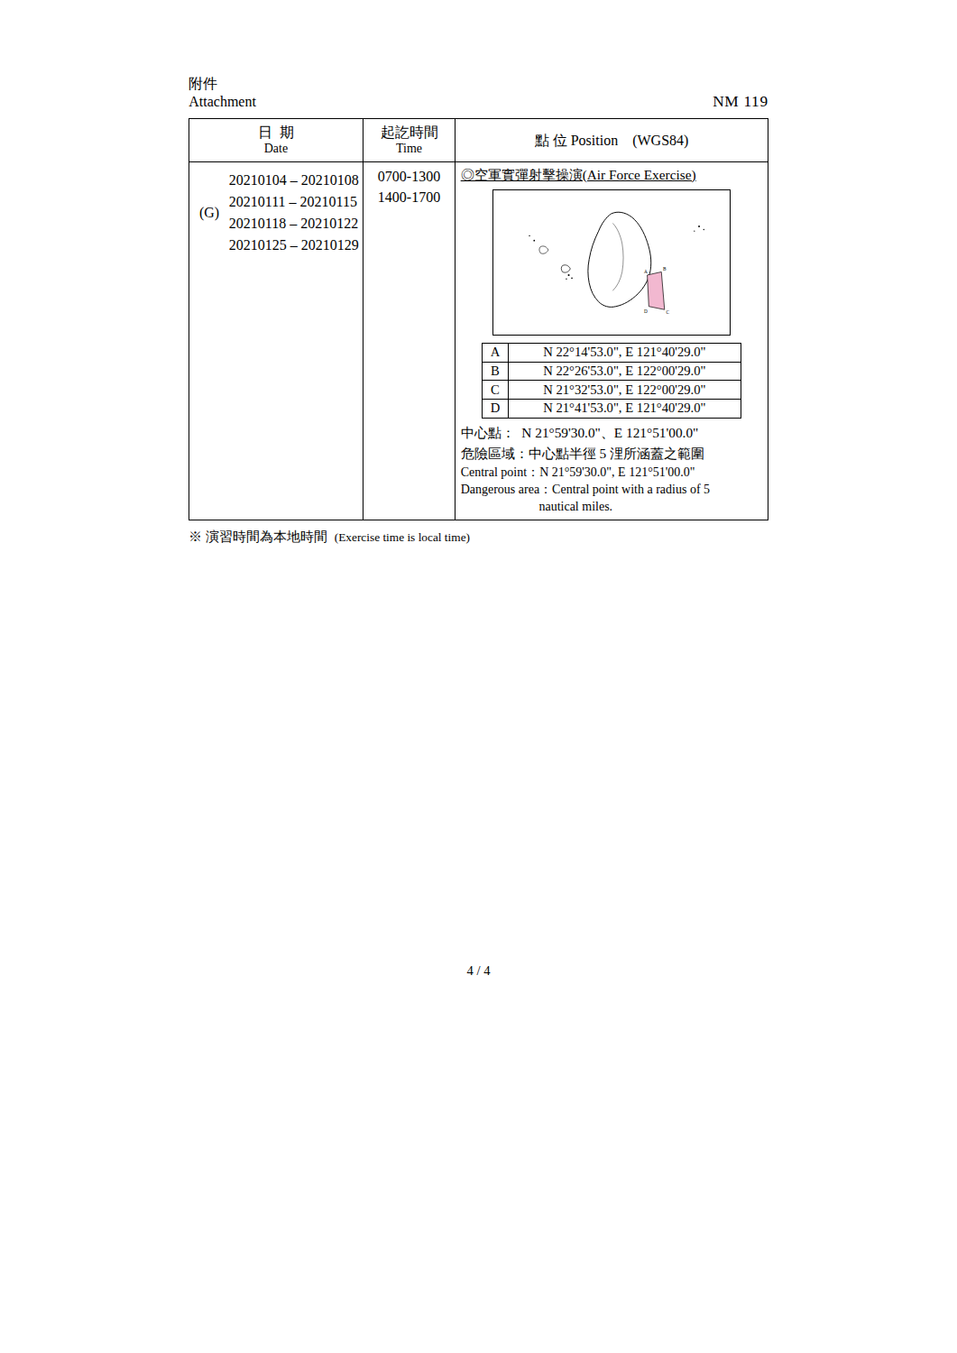附件
Attachment
NM 119
| 日 期 Date | 起訖時間 Time | 點 位 Position (WGS84) |
| --- | --- | --- |
| / (G) / 20210104 – 20210108 20210111 – 20210115 20210118 – 20210122 20210125 – 20210129 / | 0700-1300 1400-1700 | ◎空軍實彈射擊操演(Air Force Exercise) A B C D / A / N 22°14'53.0", E 121°40'29.0" / / B / N 22°26'53.0", E 122°00'29.0" / / C / N 21°32'53.0", E 122°00'29.0" / / D / N 21°41'53.0", E 121°40'29.0" / 中心點： N 21°59'30.0"、E 121°51'00.0" 危險區域：中心點半徑 5 浬所涵蓋之範圍 Central point：N 21°59'30.0", E 121°51'00.0" Dangerous area：Central point with a radius of 5 nautical miles. |
※ 演習時間為本地時間 (Exercise time is local time)
4 / 4